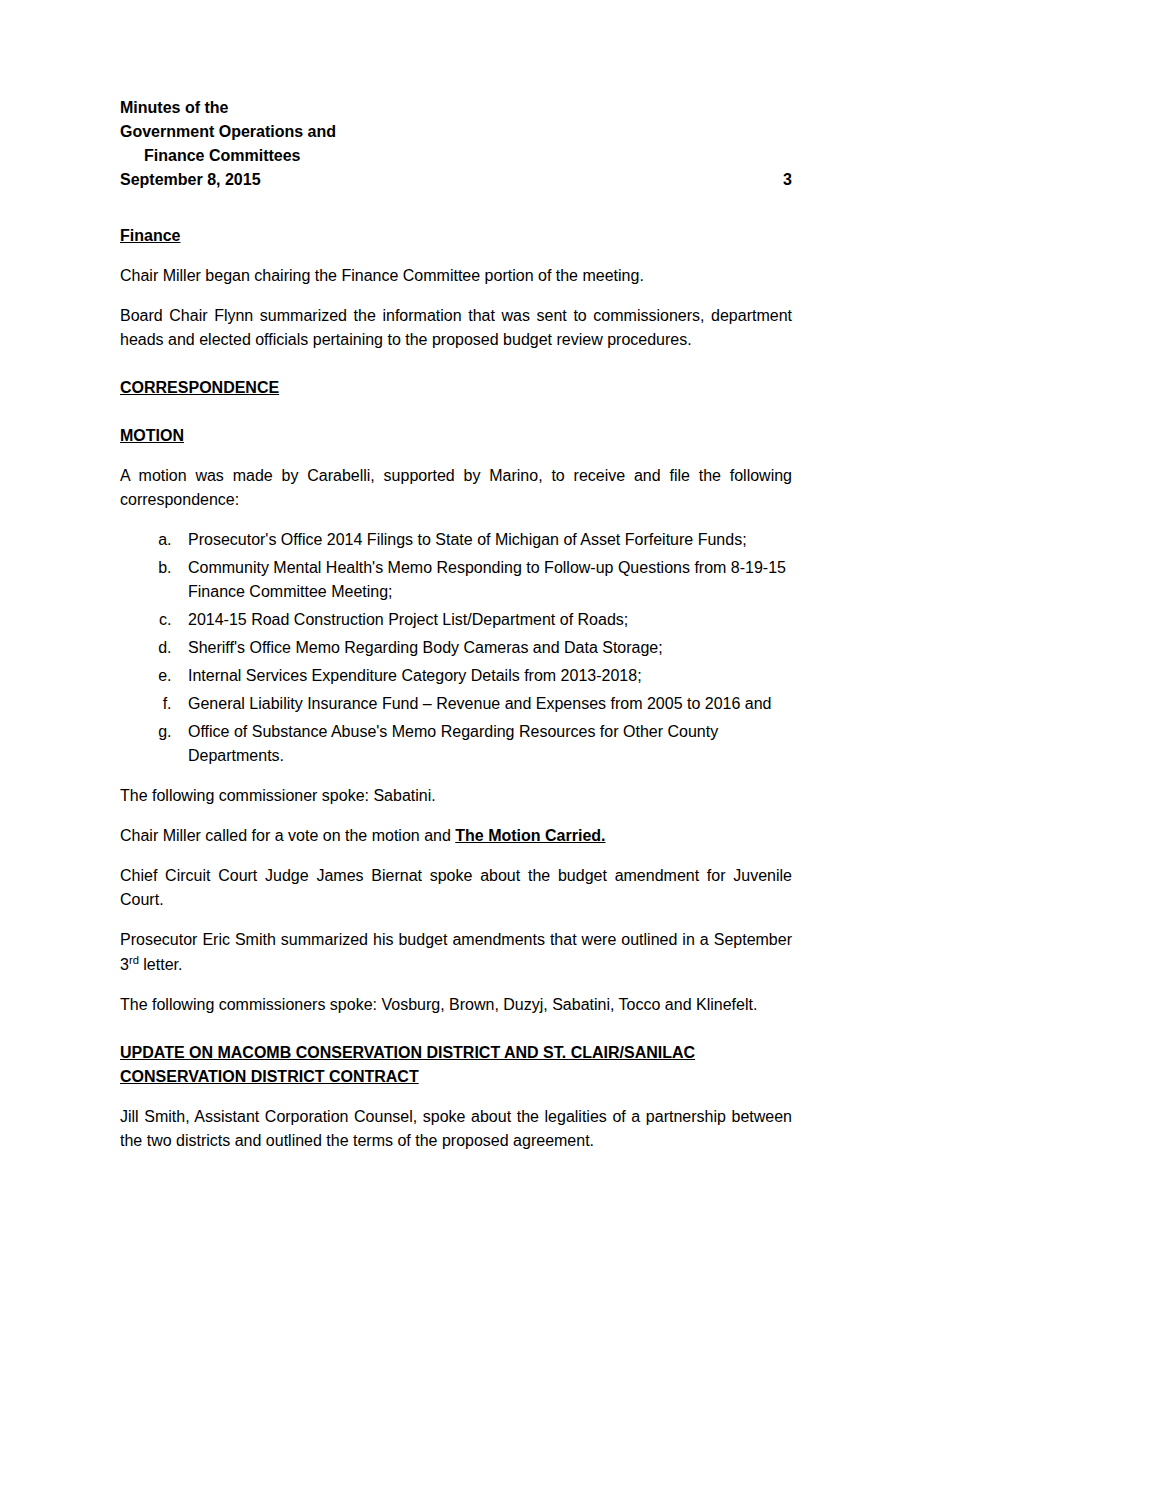Minutes of the Government Operations and Finance Committees
September 8, 2015 3
Finance
Chair Miller began chairing the Finance Committee portion of the meeting.
Board Chair Flynn summarized the information that was sent to commissioners, department heads and elected officials pertaining to the proposed budget review procedures.
CORRESPONDENCE
MOTION
A motion was made by Carabelli, supported by Marino, to receive and file the following correspondence:
Prosecutor's Office 2014 Filings to State of Michigan of Asset Forfeiture Funds;
Community Mental Health's Memo Responding to Follow-up Questions from 8-19-15 Finance Committee Meeting;
2014-15 Road Construction Project List/Department of Roads;
Sheriff's Office Memo Regarding Body Cameras and Data Storage;
Internal Services Expenditure Category Details from 2013-2018;
General Liability Insurance Fund – Revenue and Expenses from 2005 to 2016 and
Office of Substance Abuse's Memo Regarding Resources for Other County Departments.
The following commissioner spoke: Sabatini.
Chair Miller called for a vote on the motion and The Motion Carried.
Chief Circuit Court Judge James Biernat spoke about the budget amendment for Juvenile Court.
Prosecutor Eric Smith summarized his budget amendments that were outlined in a September 3rd letter.
The following commissioners spoke: Vosburg, Brown, Duzyj, Sabatini, Tocco and Klinefelt.
UPDATE ON MACOMB CONSERVATION DISTRICT AND ST. CLAIR/SANILAC CONSERVATION DISTRICT CONTRACT
Jill Smith, Assistant Corporation Counsel, spoke about the legalities of a partnership between the two districts and outlined the terms of the proposed agreement.